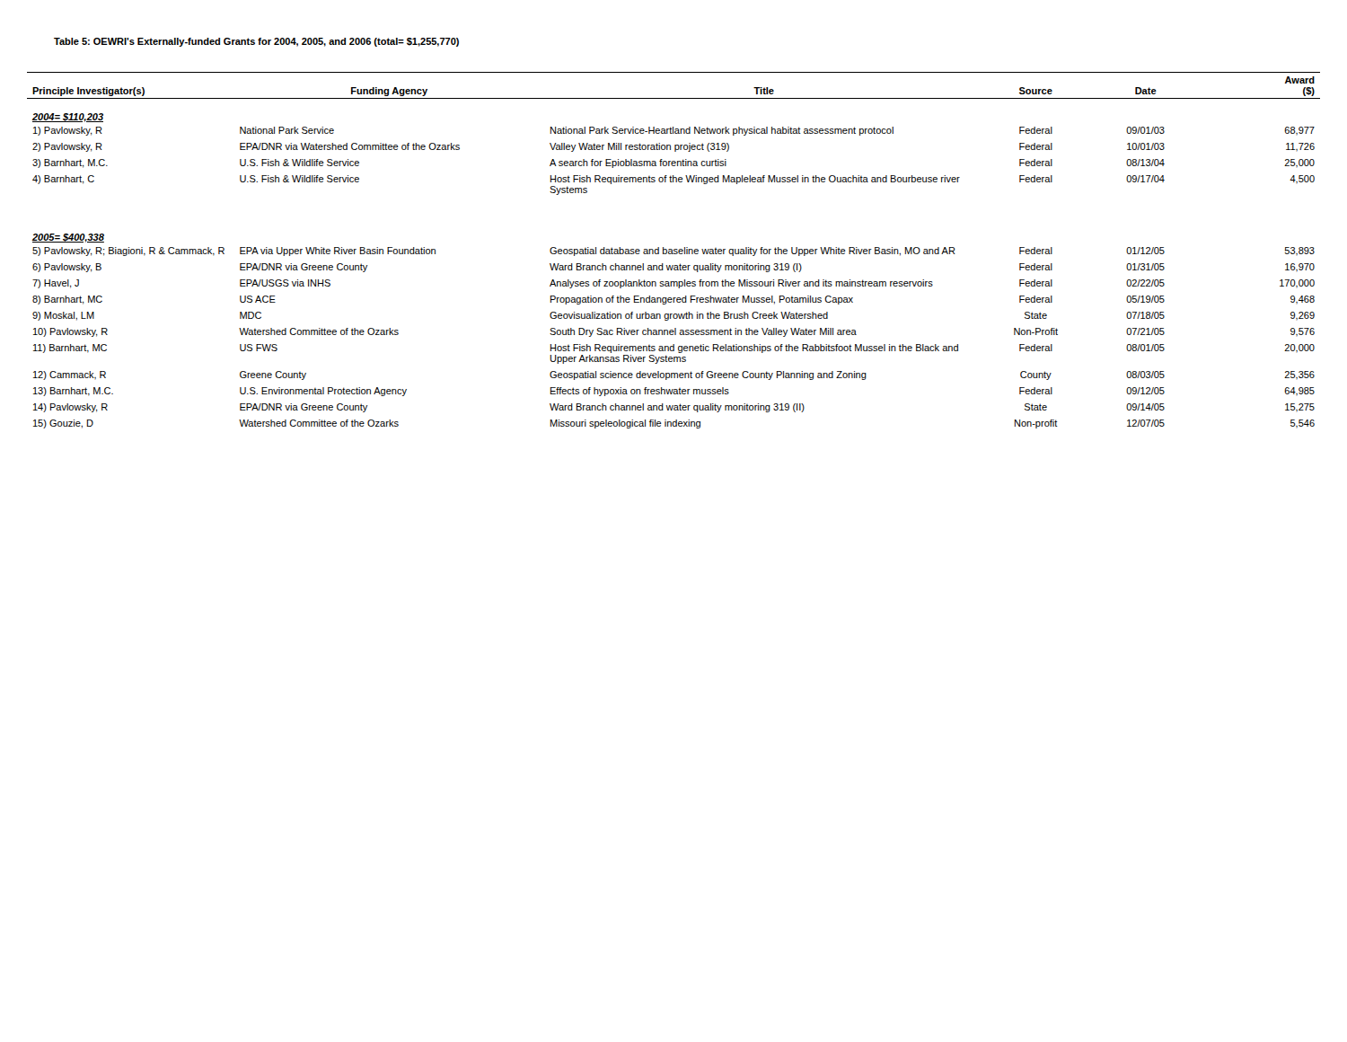Table 5: OEWRI's Externally-funded Grants for 2004, 2005, and 2006 (total= $1,255,770)
| | | | | | Award |
| --- | --- | --- | --- | --- | --- |
| Principle Investigator(s) | Funding Agency | Title | Source | Date | ($) |
| 2004= $110,203 |
| 1) Pavlowsky, R | National Park Service | National Park Service-Heartland Network physical habitat assessment protocol | Federal | 09/01/03 | 68,977 |
| 2) Pavlowsky, R | EPA/DNR via Watershed Committee of the Ozarks | Valley Water Mill restoration project (319) | Federal | 10/01/03 | 11,726 |
| 3) Barnhart, M.C. | U.S. Fish & Wildlife Service | A search for Epioblasma forentina curtisi | Federal | 08/13/04 | 25,000 |
| 4) Barnhart, C | U.S. Fish & Wildlife Service | Host Fish Requirements of the Winged Mapleleaf Mussel in the Ouachita and Bourbeuse river Systems | Federal | 09/17/04 | 4,500 |
| 2005= $400,338 |
| 5) Pavlowsky, R; Biagioni, R & Cammack, R | EPA via Upper White River Basin Foundation | Geospatial database and baseline water quality for the Upper White River Basin, MO and AR | Federal | 01/12/05 | 53,893 |
| 6) Pavlowsky, B | EPA/DNR via Greene County | Ward Branch channel and water quality monitoring 319 (I) | Federal | 01/31/05 | 16,970 |
| 7) Havel, J | EPA/USGS via INHS | Analyses of zooplankton samples from the Missouri River and its mainstream reservoirs | Federal | 02/22/05 | 170,000 |
| 8) Barnhart, MC | US ACE | Propagation of the Endangered Freshwater Mussel, Potamilus Capax | Federal | 05/19/05 | 9,468 |
| 9) Moskal, LM | MDC | Geovisualization of urban growth in the Brush Creek Watershed | State | 07/18/05 | 9,269 |
| 10) Pavlowsky, R | Watershed Committee of the Ozarks | South Dry Sac River channel assessment in the Valley Water Mill area | Non-Profit | 07/21/05 | 9,576 |
| 11) Barnhart, MC | US FWS | Host Fish Requirements and genetic Relationships of the Rabbitsfoot Mussel in the Black and Upper Arkansas River Systems | Federal | 08/01/05 | 20,000 |
| 12) Cammack, R | Greene County | Geospatial science development of Greene County Planning and Zoning | County | 08/03/05 | 25,356 |
| 13) Barnhart, M.C. | U.S. Environmental Protection Agency | Effects of hypoxia on freshwater mussels | Federal | 09/12/05 | 64,985 |
| 14) Pavlowsky, R | EPA/DNR via Greene County | Ward Branch channel and water quality monitoring 319 (II) | State | 09/14/05 | 15,275 |
| 15) Gouzie, D | Watershed Committee of the Ozarks | Missouri speleological file indexing | Non-profit | 12/07/05 | 5,546 |